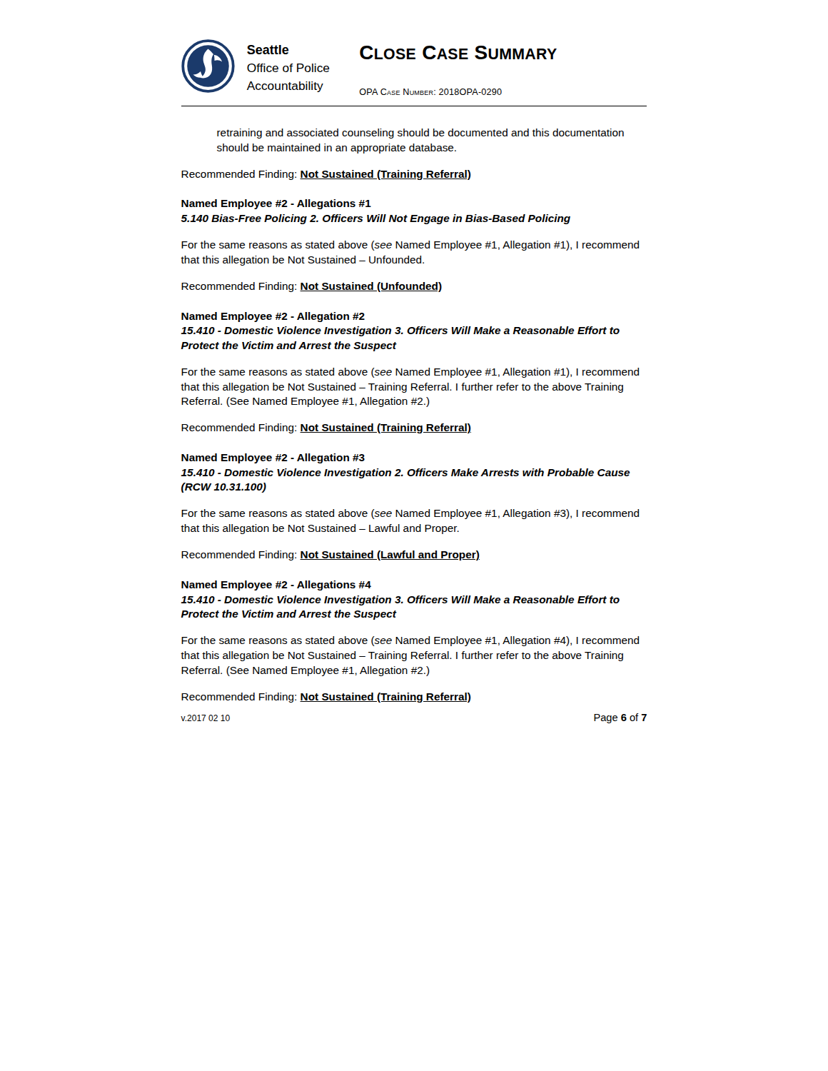Seattle
Office of Police
Accountability
CLOSE CASE SUMMARY
OPA CASE NUMBER: 2018OPA-0290
retraining and associated counseling should be documented and this documentation should be maintained in an appropriate database.
Recommended Finding: Not Sustained (Training Referral)
Named Employee #2 - Allegations #1
5.140 Bias-Free Policing 2. Officers Will Not Engage in Bias-Based Policing
For the same reasons as stated above (see Named Employee #1, Allegation #1), I recommend that this allegation be Not Sustained – Unfounded.
Recommended Finding: Not Sustained (Unfounded)
Named Employee #2 - Allegation #2
15.410 - Domestic Violence Investigation 3. Officers Will Make a Reasonable Effort to Protect the Victim and Arrest the Suspect
For the same reasons as stated above (see Named Employee #1, Allegation #1), I recommend that this allegation be Not Sustained – Training Referral. I further refer to the above Training Referral. (See Named Employee #1, Allegation #2.)
Recommended Finding: Not Sustained (Training Referral)
Named Employee #2 - Allegation #3
15.410 - Domestic Violence Investigation 2. Officers Make Arrests with Probable Cause (RCW 10.31.100)
For the same reasons as stated above (see Named Employee #1, Allegation #3), I recommend that this allegation be Not Sustained – Lawful and Proper.
Recommended Finding: Not Sustained (Lawful and Proper)
Named Employee #2 - Allegations #4
15.410 - Domestic Violence Investigation 3. Officers Will Make a Reasonable Effort to Protect the Victim and Arrest the Suspect
For the same reasons as stated above (see Named Employee #1, Allegation #4), I recommend that this allegation be Not Sustained – Training Referral. I further refer to the above Training Referral. (See Named Employee #1, Allegation #2.)
Recommended Finding: Not Sustained (Training Referral)
v.2017 02 10 Page 6 of 7